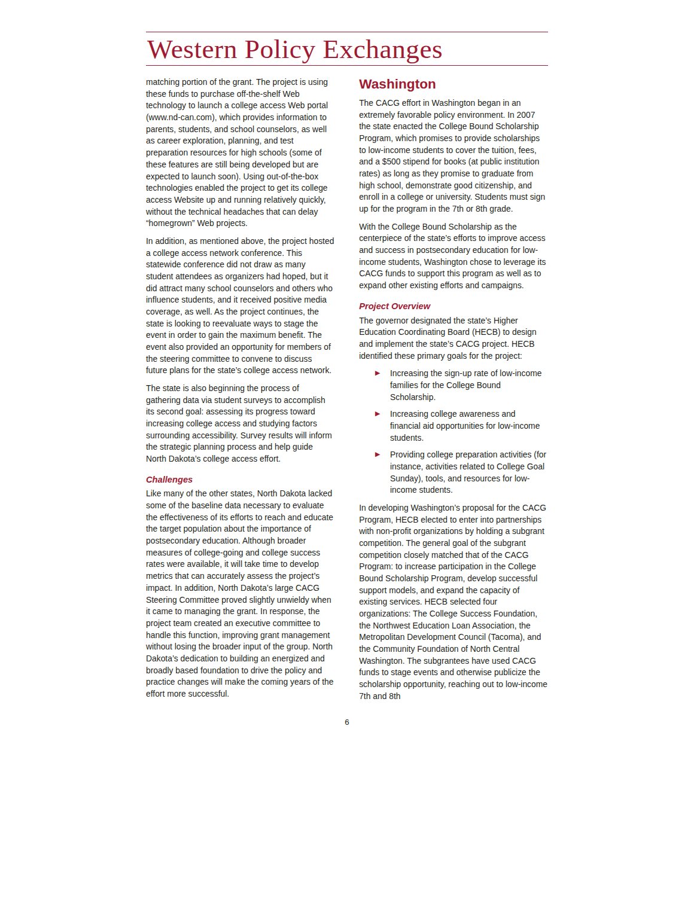Western Policy Exchanges
matching portion of the grant. The project is using these funds to purchase off-the-shelf Web technology to launch a college access Web portal (www.nd-can.com), which provides information to parents, students, and school counselors, as well as career exploration, planning, and test preparation resources for high schools (some of these features are still being developed but are expected to launch soon). Using out-of-the-box technologies enabled the project to get its college access Website up and running relatively quickly, without the technical headaches that can delay “homegrown” Web projects.
In addition, as mentioned above, the project hosted a college access network conference. This statewide conference did not draw as many student attendees as organizers had hoped, but it did attract many school counselors and others who influence students, and it received positive media coverage, as well. As the project continues, the state is looking to reevaluate ways to stage the event in order to gain the maximum benefit. The event also provided an opportunity for members of the steering committee to convene to discuss future plans for the state’s college access network.
The state is also beginning the process of gathering data via student surveys to accomplish its second goal: assessing its progress toward increasing college access and studying factors surrounding accessibility. Survey results will inform the strategic planning process and help guide North Dakota’s college access effort.
Challenges
Like many of the other states, North Dakota lacked some of the baseline data necessary to evaluate the effectiveness of its efforts to reach and educate the target population about the importance of postsecondary education. Although broader measures of college-going and college success rates were available, it will take time to develop metrics that can accurately assess the project’s impact. In addition, North Dakota’s large CACG Steering Committee proved slightly unwieldy when it came to managing the grant. In response, the project team created an executive committee to handle this function, improving grant management without losing the broader input of the group. North Dakota’s dedication to building an energized and broadly based foundation to drive the policy and practice changes will make the coming years of the effort more successful.
Washington
The CACG effort in Washington began in an extremely favorable policy environment. In 2007 the state enacted the College Bound Scholarship Program, which promises to provide scholarships to low-income students to cover the tuition, fees, and a $500 stipend for books (at public institution rates) as long as they promise to graduate from high school, demonstrate good citizenship, and enroll in a college or university. Students must sign up for the program in the 7th or 8th grade.
With the College Bound Scholarship as the centerpiece of the state’s efforts to improve access and success in postsecondary education for low-income students, Washington chose to leverage its CACG funds to support this program as well as to expand other existing efforts and campaigns.
Project Overview
The governor designated the state’s Higher Education Coordinating Board (HECB) to design and implement the state’s CACG project. HECB identified these primary goals for the project:
Increasing the sign-up rate of low-income families for the College Bound Scholarship.
Increasing college awareness and financial aid opportunities for low-income students.
Providing college preparation activities (for instance, activities related to College Goal Sunday), tools, and resources for low-income students.
In developing Washington’s proposal for the CACG Program, HECB elected to enter into partnerships with non-profit organizations by holding a subgrant competition. The general goal of the subgrant competition closely matched that of the CACG Program: to increase participation in the College Bound Scholarship Program, develop successful support models, and expand the capacity of existing services. HECB selected four organizations: The College Success Foundation, the Northwest Education Loan Association, the Metropolitan Development Council (Tacoma), and the Community Foundation of North Central Washington. The subgrantees have used CACG funds to stage events and otherwise publicize the scholarship opportunity, reaching out to low-income 7th and 8th
6